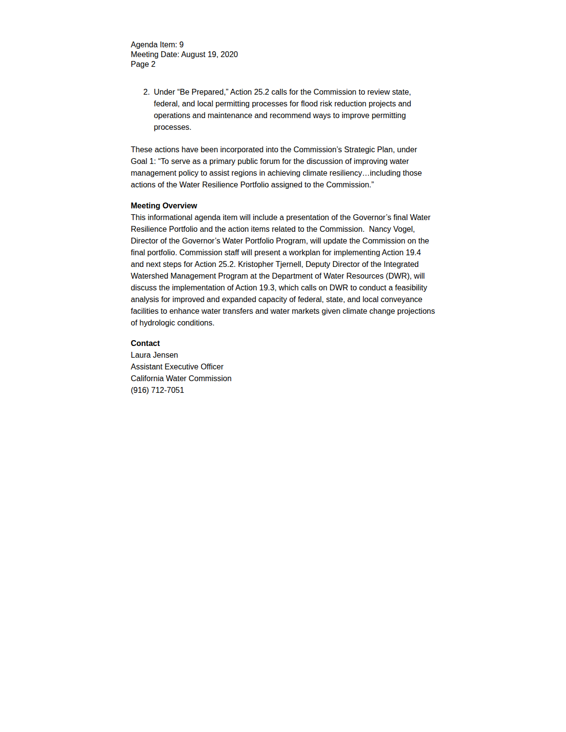Agenda Item: 9
Meeting Date: August 19, 2020
Page 2
2. Under “Be Prepared,” Action 25.2 calls for the Commission to review state, federal, and local permitting processes for flood risk reduction projects and operations and maintenance and recommend ways to improve permitting processes.
These actions have been incorporated into the Commission’s Strategic Plan, under Goal 1: “To serve as a primary public forum for the discussion of improving water management policy to assist regions in achieving climate resiliency…including those actions of the Water Resilience Portfolio assigned to the Commission.”
Meeting Overview
This informational agenda item will include a presentation of the Governor’s final Water Resilience Portfolio and the action items related to the Commission. Nancy Vogel, Director of the Governor’s Water Portfolio Program, will update the Commission on the final portfolio. Commission staff will present a workplan for implementing Action 19.4 and next steps for Action 25.2. Kristopher Tjernell, Deputy Director of the Integrated Watershed Management Program at the Department of Water Resources (DWR), will discuss the implementation of Action 19.3, which calls on DWR to conduct a feasibility analysis for improved and expanded capacity of federal, state, and local conveyance facilities to enhance water transfers and water markets given climate change projections of hydrologic conditions.
Contact
Laura Jensen
Assistant Executive Officer
California Water Commission
(916) 712-7051